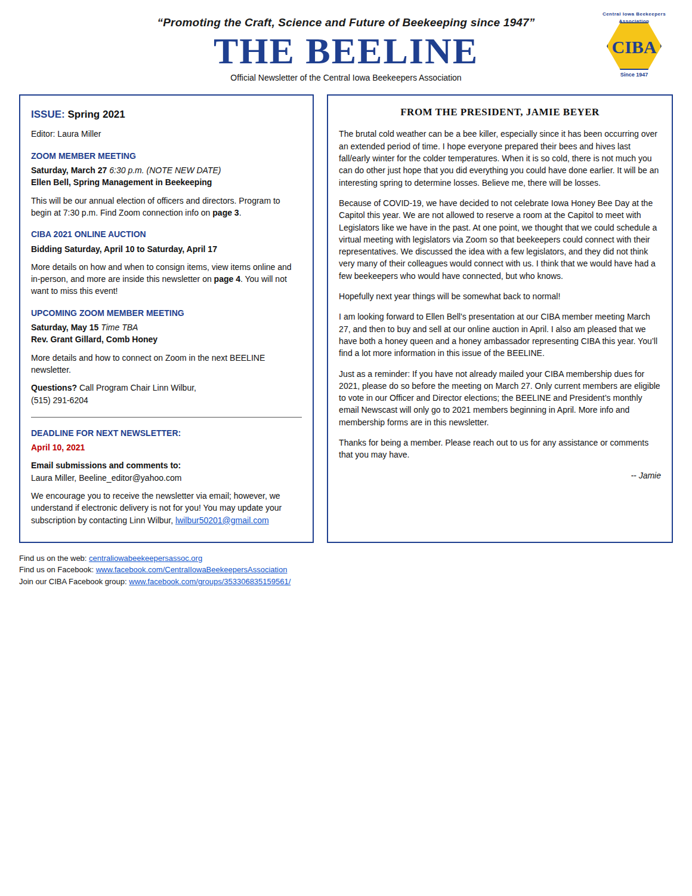Central Iowa Beekeepers Association
CIBA
Since 1947
“Promoting the Craft, Science and Future of Beekeeping since 1947”
THE BEELINE
Official Newsletter of the Central Iowa Beekeepers Association
ISSUE: Spring 2021
Editor: Laura Miller
Zoom Member Meeting
Saturday, March 27 6:30 p.m. (NOTE NEW DATE)
Ellen Bell, Spring Management in Beekeeping
This will be our annual election of officers and directors. Program to begin at 7:30 p.m. Find Zoom connection info on page 3.
CIBA 2021 Online Auction
Bidding Saturday, April 10 to Saturday, April 17
More details on how and when to consign items, view items online and in-person, and more are inside this newsletter on page 4. You will not want to miss this event!
Upcoming Zoom Member Meeting
Saturday, May 15 Time TBA
Rev. Grant Gillard, Comb Honey
More details and how to connect on Zoom in the next BEELINE newsletter.
Questions? Call Program Chair Linn Wilbur,
(515) 291-6204
Deadline for Next Newsletter:
April 10, 2021
Email submissions and comments to:
Laura Miller, Beeline_editor@yahoo.com
We encourage you to receive the newsletter via email; however, we understand if electronic delivery is not for you! You may update your subscription by contacting Linn Wilbur, lwilbur50201@gmail.com
FROM THE PRESIDENT, JAMIE BEYER
The brutal cold weather can be a bee killer, especially since it has been occurring over an extended period of time. I hope everyone prepared their bees and hives last fall/early winter for the colder temperatures. When it is so cold, there is not much you can do other just hope that you did everything you could have done earlier. It will be an interesting spring to determine losses. Believe me, there will be losses.
Because of COVID-19, we have decided to not celebrate Iowa Honey Bee Day at the Capitol this year. We are not allowed to reserve a room at the Capitol to meet with Legislators like we have in the past. At one point, we thought that we could schedule a virtual meeting with legislators via Zoom so that beekeepers could connect with their representatives. We discussed the idea with a few legislators, and they did not think very many of their colleagues would connect with us. I think that we would have had a few beekeepers who would have connected, but who knows.
Hopefully next year things will be somewhat back to normal!
I am looking forward to Ellen Bell's presentation at our CIBA member meeting March 27, and then to buy and sell at our online auction in April. I also am pleased that we have both a honey queen and a honey ambassador representing CIBA this year. You’ll find a lot more information in this issue of the BEELINE.
Just as a reminder: If you have not already mailed your CIBA membership dues for 2021, please do so before the meeting on March 27. Only current members are eligible to vote in our Officer and Director elections; the BEELINE and President’s monthly email Newscast will only go to 2021 members beginning in April. More info and membership forms are in this newsletter.
Thanks for being a member. Please reach out to us for any assistance or comments that you may have.
-- Jamie
Find us on the web: centraliowabeekeepersassoc.org
Find us on Facebook: www.facebook.com/CentralIowaBeekeepersAssociation
Join our CIBA Facebook group: www.facebook.com/groups/353306835159561/